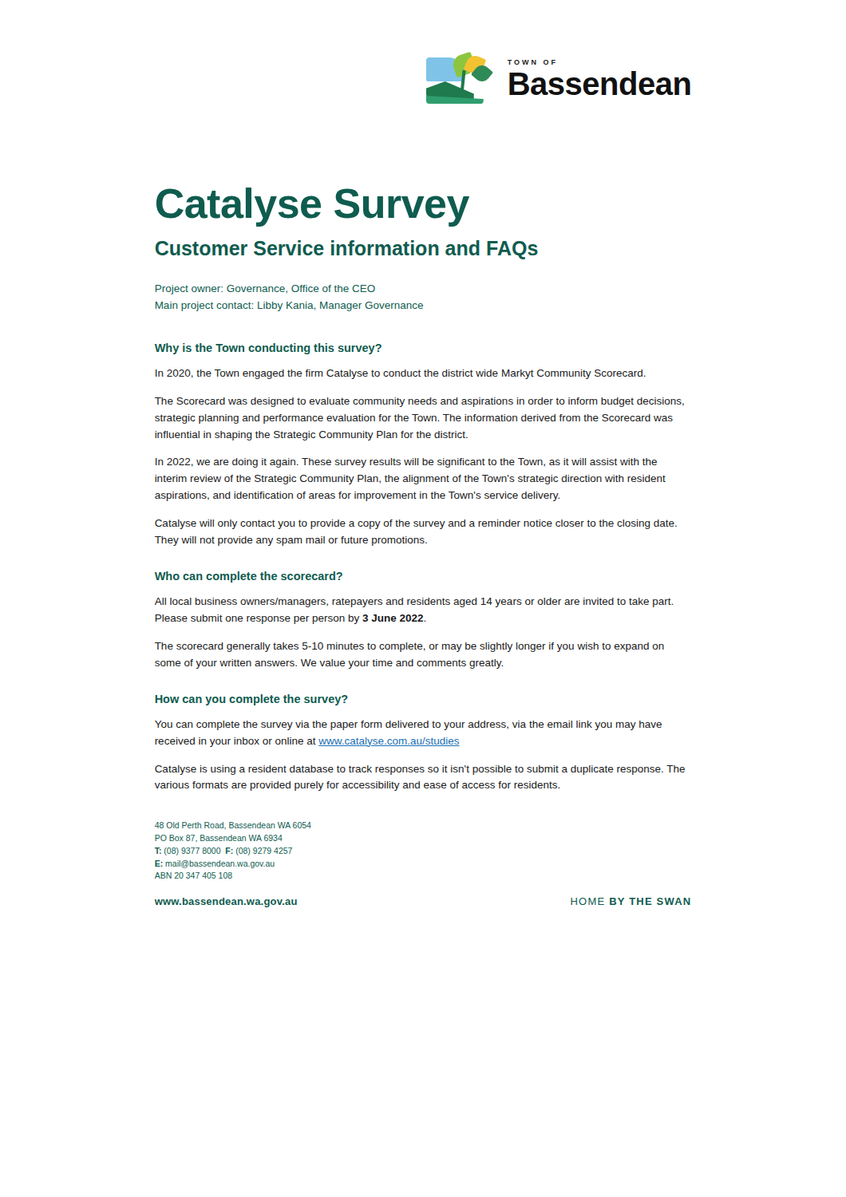Town of
Bassendean
Catalyse Survey
Customer Service information and FAQs
Project owner: Governance, Office of the CEO
Main project contact: Libby Kania, Manager Governance
Why is the Town conducting this survey?
In 2020, the Town engaged the firm Catalyse to conduct the district wide Markyt Community Scorecard.
The Scorecard was designed to evaluate community needs and aspirations in order to inform budget decisions, strategic planning and performance evaluation for the Town. The information derived from the Scorecard was influential in shaping the Strategic Community Plan for the district.
In 2022, we are doing it again. These survey results will be significant to the Town, as it will assist with the interim review of the Strategic Community Plan, the alignment of the Town's strategic direction with resident aspirations, and identification of areas for improvement in the Town's service delivery.
Catalyse will only contact you to provide a copy of the survey and a reminder notice closer to the closing date. They will not provide any spam mail or future promotions.
Who can complete the scorecard?
All local business owners/managers, ratepayers and residents aged 14 years or older are invited to take part. Please submit one response per person by 3 June 2022.
The scorecard generally takes 5-10 minutes to complete, or may be slightly longer if you wish to expand on some of your written answers. We value your time and comments greatly.
How can you complete the survey?
You can complete the survey via the paper form delivered to your address, via the email link you may have received in your inbox or online at www.catalyse.com.au/studies
Catalyse is using a resident database to track responses so it isn't possible to submit a duplicate response. The various formats are provided purely for accessibility and ease of access for residents.
48 Old Perth Road, Bassendean WA 6054
PO Box 87, Bassendean WA 6934
T: (08) 9377 8000 F: (08) 9279 4257
E: mail@bassendean.wa.gov.au
ABN 20 347 405 108
www.bassendean.wa.gov.au
HOME BY THE SWAN